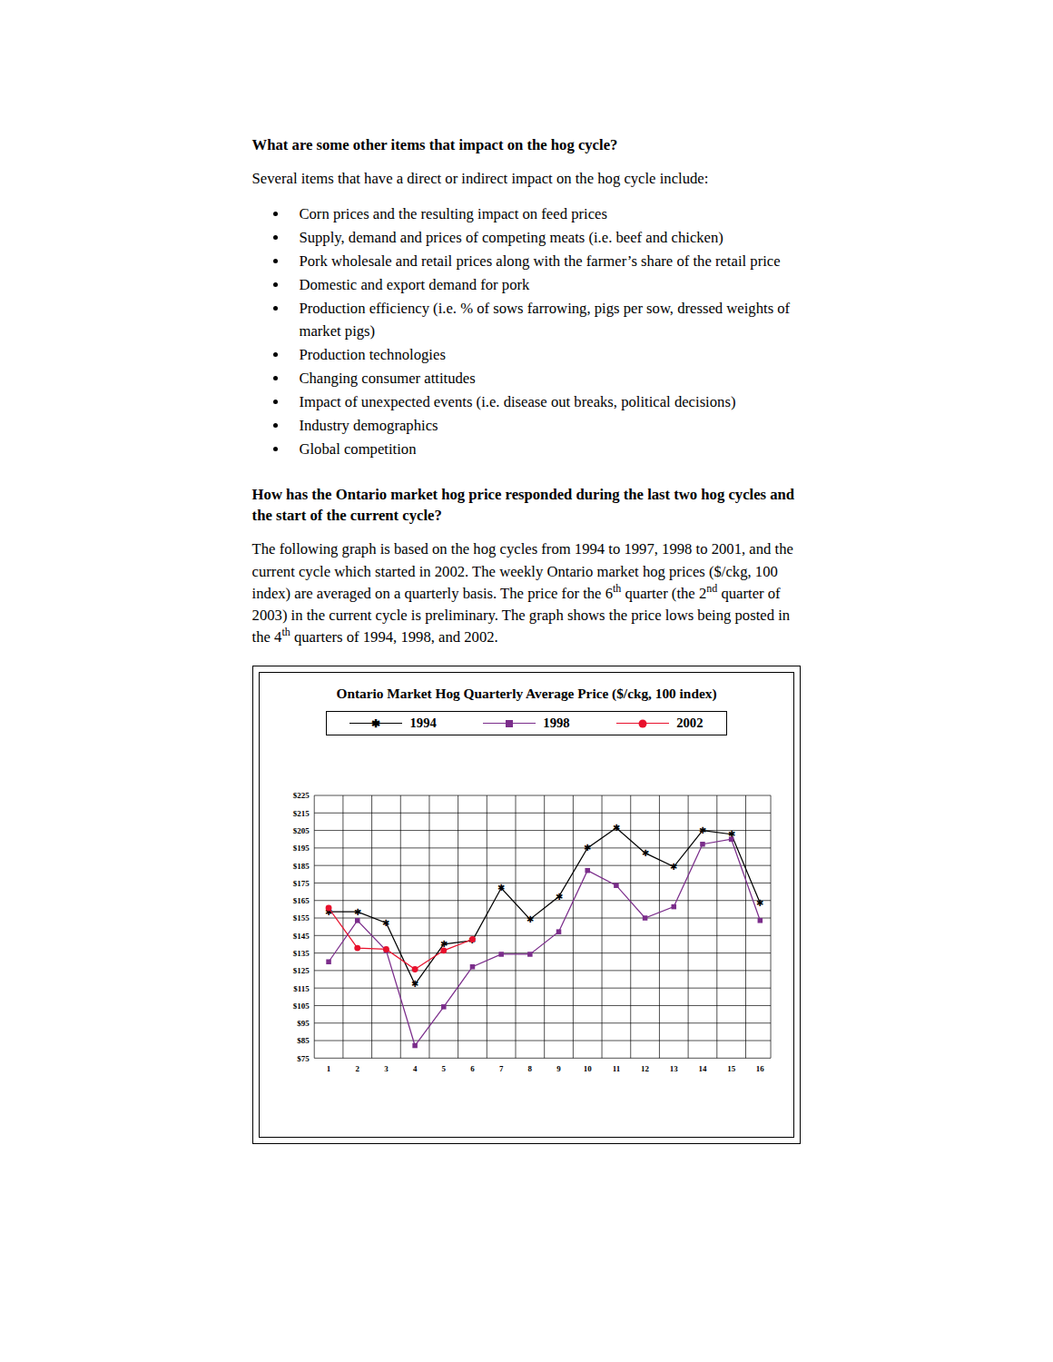What are some other items that impact on the hog cycle?
Several items that have a direct or indirect impact on the hog cycle include:
Corn prices and the resulting impact on feed prices
Supply, demand and prices of competing meats (i.e. beef and chicken)
Pork wholesale and retail prices along with the farmer’s share of the retail price
Domestic and export demand for pork
Production efficiency (i.e. % of sows farrowing, pigs per sow, dressed weights of market pigs)
Production technologies
Changing consumer attitudes
Impact of unexpected events (i.e. disease out breaks, political decisions)
Industry demographics
Global competition
How has the Ontario market hog price responded during the last two hog cycles and the start of the current cycle?
The following graph is based on the hog cycles from 1994 to 1997, 1998 to 2001, and the current cycle which started in 2002. The weekly Ontario market hog prices ($/ckg, 100 index) are averaged on a quarterly basis. The price for the 6th quarter (the 2nd quarter of 2003) in the current cycle is preliminary. The graph shows the price lows being posted in the 4th quarters of 1994, 1998, and 2002.
Ontario Market Hog Quarterly Average Price ($/ckg, 100 index)
✱ 1994 1998 2002
$225 $215 $205 $195 $185 $175 $165 $155 $145 $135 $125 $115 $105 $95 $85 $75 1 2 3 4 5 6 7 8 9 10 11 12 13 14 15 16 ✱ ✱ ✱ ✱ ✱ ✱ ✱ ✱ ✱ ✱ ✱ ✱ ✱ ✱ ✱ ✱